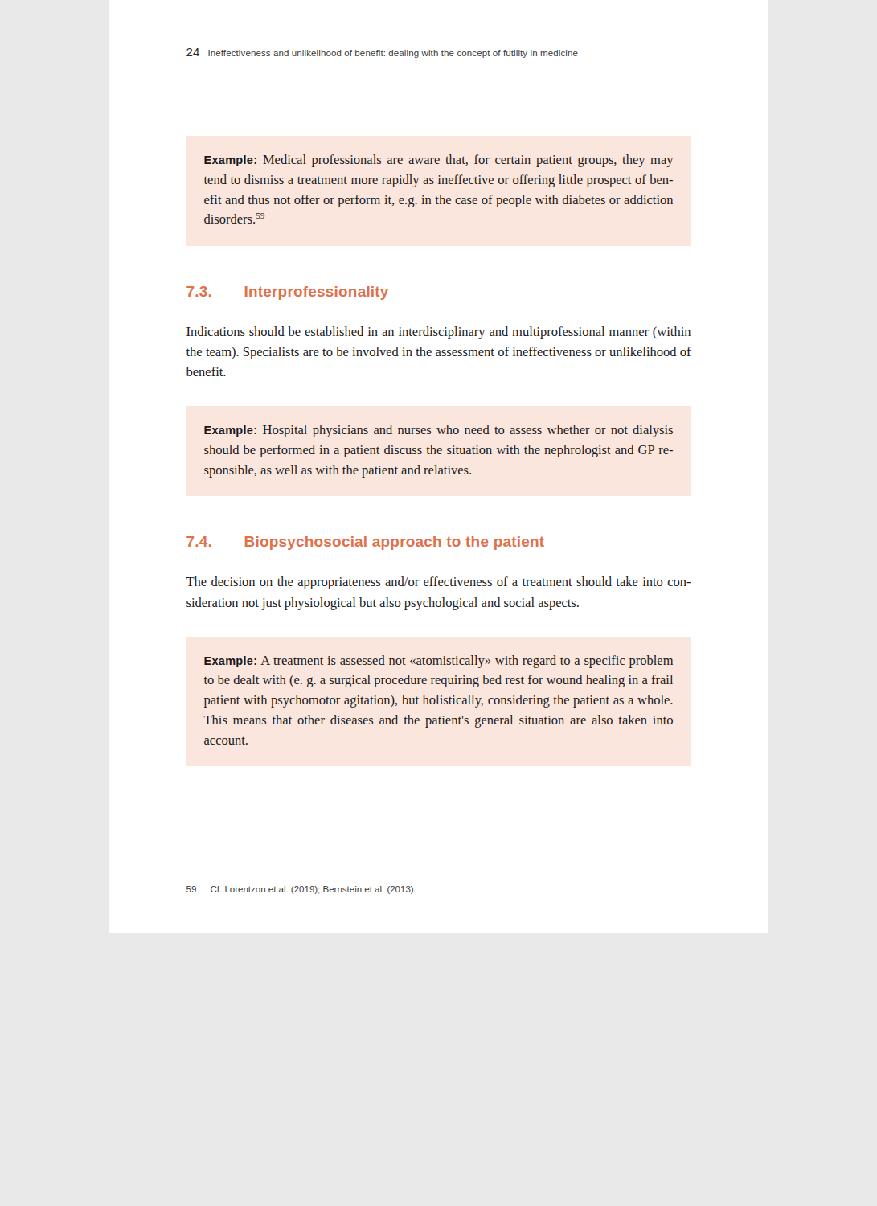24 Ineffectiveness and unlikelihood of benefit: dealing with the concept of futility in medicine
Example: Medical professionals are aware that, for certain patient groups, they may tend to dismiss a treatment more rapidly as ineffective or offering little prospect of benefit and thus not offer or perform it, e.g. in the case of people with diabetes or addiction disorders.59
7.3. Interprofessionality
Indications should be established in an interdisciplinary and multiprofessional manner (within the team). Specialists are to be involved in the assessment of ineffectiveness or unlikelihood of benefit.
Example: Hospital physicians and nurses who need to assess whether or not dialysis should be performed in a patient discuss the situation with the nephrologist and GP responsible, as well as with the patient and relatives.
7.4. Biopsychosocial approach to the patient
The decision on the appropriateness and/or effectiveness of a treatment should take into consideration not just physiological but also psychological and social aspects.
Example: A treatment is assessed not «atomistically» with regard to a specific problem to be dealt with (e. g. a surgical procedure requiring bed rest for wound healing in a frail patient with psychomotor agitation), but holistically, considering the patient as a whole. This means that other diseases and the patient's general situation are also taken into account.
59 Cf. Lorentzon et al. (2019); Bernstein et al. (2013).